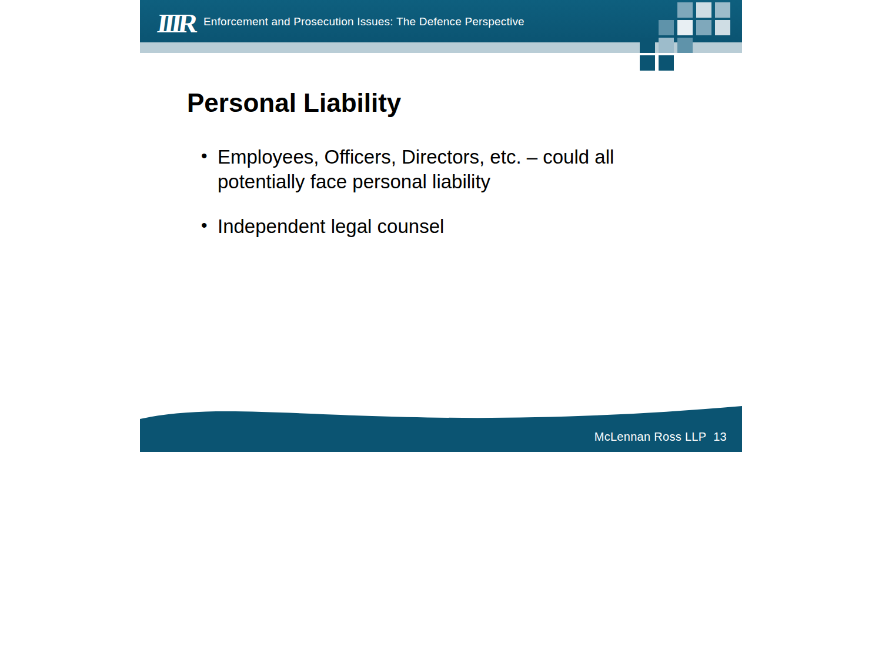IIIR
Enforcement and Prosecution Issues: The Defence Perspective
Personal Liability
Employees, Officers, Directors, etc. – could all potentially face personal liability
Independent legal counsel
McLennan Ross LLP 13